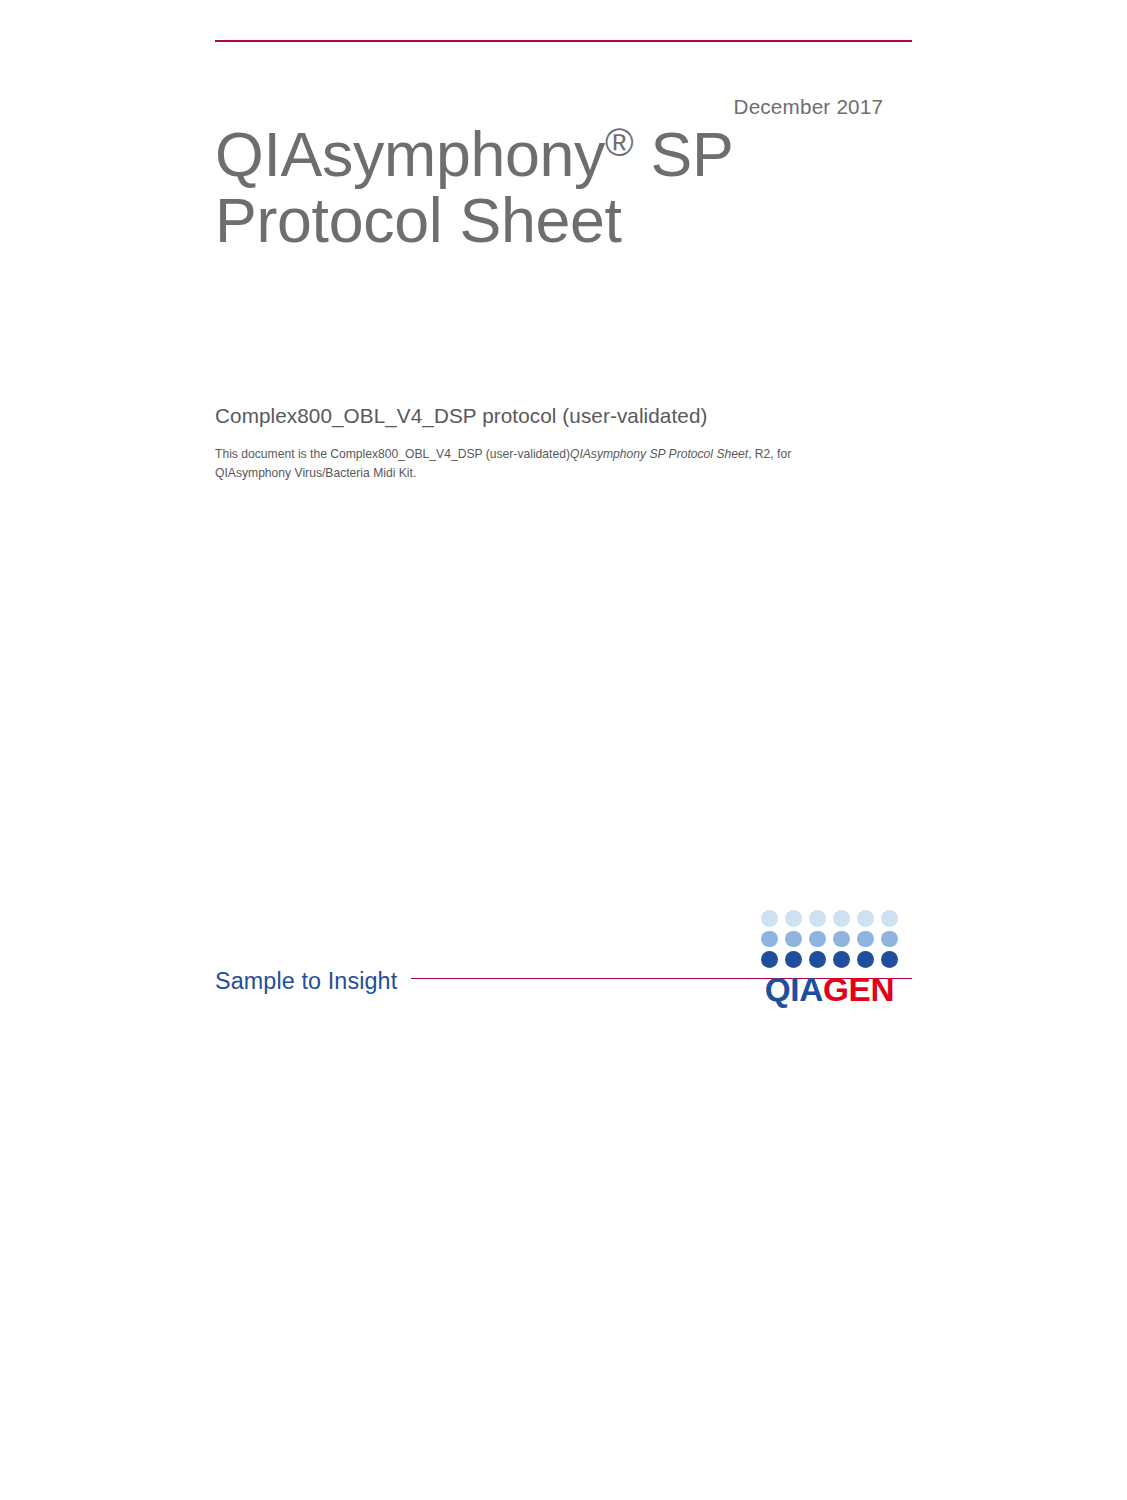December 2017
QIAsymphony® SPProtocol Sheet
Complex800_OBL_V4_DSP protocol (user-validated)
This document is the Complex800_OBL_V4_DSP (user-validated)QIAsymphony SP Protocol Sheet, R2, for QIAsymphony Virus/Bacteria Midi Kit.
Sample to Insight
QIA GEN